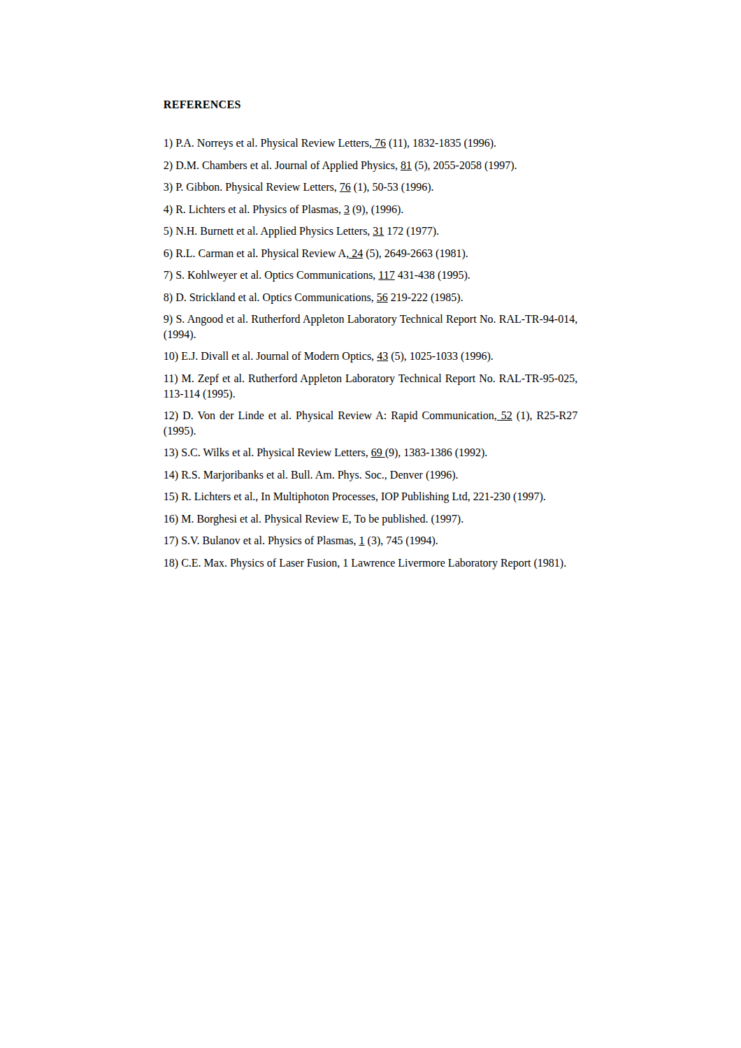REFERENCES
1) P.A. Norreys et al. Physical Review Letters, 76 (11), 1832-1835 (1996).
2) D.M. Chambers et al. Journal of Applied Physics, 81 (5), 2055-2058 (1997).
3) P. Gibbon. Physical Review Letters, 76 (1), 50-53 (1996).
4) R. Lichters et al. Physics of Plasmas, 3 (9), (1996).
5) N.H. Burnett et al. Applied Physics Letters, 31 172 (1977).
6) R.L. Carman et al. Physical Review A, 24 (5), 2649-2663 (1981).
7) S. Kohlweyer et al. Optics Communications, 117 431-438 (1995).
8) D. Strickland et al. Optics Communications, 56 219-222 (1985).
9) S. Angood et al. Rutherford Appleton Laboratory Technical Report No. RAL-TR-94-014, (1994).
10) E.J. Divall et al. Journal of Modern Optics, 43 (5), 1025-1033 (1996).
11) M. Zepf et al. Rutherford Appleton Laboratory Technical Report No. RAL-TR-95-025, 113-114 (1995).
12) D. Von der Linde et al. Physical Review A: Rapid Communication, 52 (1), R25-R27 (1995).
13) S.C. Wilks et al. Physical Review Letters, 69 (9), 1383-1386 (1992).
14) R.S. Marjoribanks et al. Bull. Am. Phys. Soc., Denver (1996).
15) R. Lichters et al., In Multiphoton Processes, IOP Publishing Ltd, 221-230 (1997).
16) M. Borghesi et al. Physical Review E, To be published. (1997).
17) S.V. Bulanov et al. Physics of Plasmas, 1 (3), 745 (1994).
18) C.E. Max. Physics of Laser Fusion, 1 Lawrence Livermore Laboratory Report (1981).